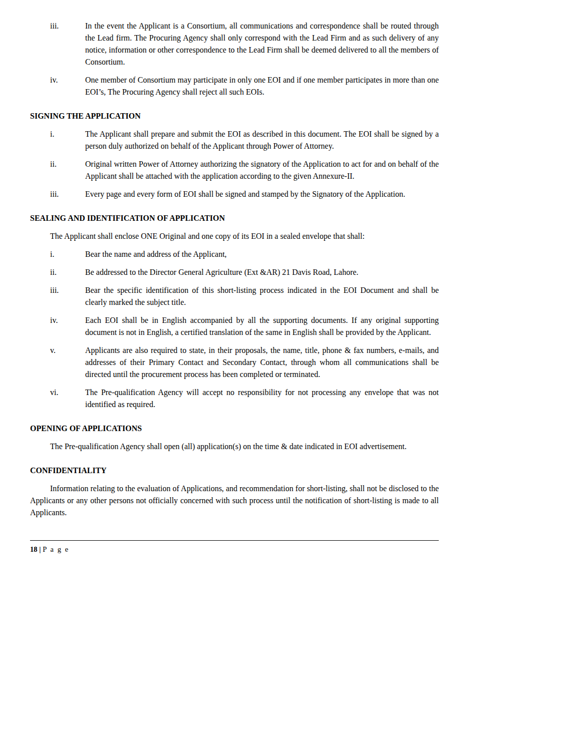In the event the Applicant is a Consortium, all communications and correspondence shall be routed through the Lead firm. The Procuring Agency shall only correspond with the Lead Firm and as such delivery of any notice, information or other correspondence to the Lead Firm shall be deemed delivered to all the members of Consortium.
One member of Consortium may participate in only one EOI and if one member participates in more than one EOI’s, The Procuring Agency shall reject all such EOIs.
Signing the Application
The Applicant shall prepare and submit the EOI as described in this document. The EOI shall be signed by a person duly authorized on behalf of the Applicant through Power of Attorney.
Original written Power of Attorney authorizing the signatory of the Application to act for and on behalf of the Applicant shall be attached with the application according to the given Annexure-II.
Every page and every form of EOI shall be signed and stamped by the Signatory of the Application.
Sealing and Identification of Application
The Applicant shall enclose ONE Original and one copy of its EOI in a sealed envelope that shall:
Bear the name and address of the Applicant,
Be addressed to the Director General Agriculture (Ext &AR) 21 Davis Road, Lahore.
Bear the specific identification of this short-listing process indicated in the EOI Document and shall be clearly marked the subject title.
Each EOI shall be in English accompanied by all the supporting documents. If any original supporting document is not in English, a certified translation of the same in English shall be provided by the Applicant.
Applicants are also required to state, in their proposals, the name, title, phone & fax numbers, e-mails, and addresses of their Primary Contact and Secondary Contact, through whom all communications shall be directed until the procurement process has been completed or terminated.
The Pre-qualification Agency will accept no responsibility for not processing any envelope that was not identified as required.
Opening of Applications
The Pre-qualification Agency shall open (all) application(s) on the time & date indicated in EOI advertisement.
Confidentiality
Information relating to the evaluation of Applications, and recommendation for short-listing, shall not be disclosed to the Applicants or any other persons not officially concerned with such process until the notification of short-listing is made to all Applicants.
18 | P a g e